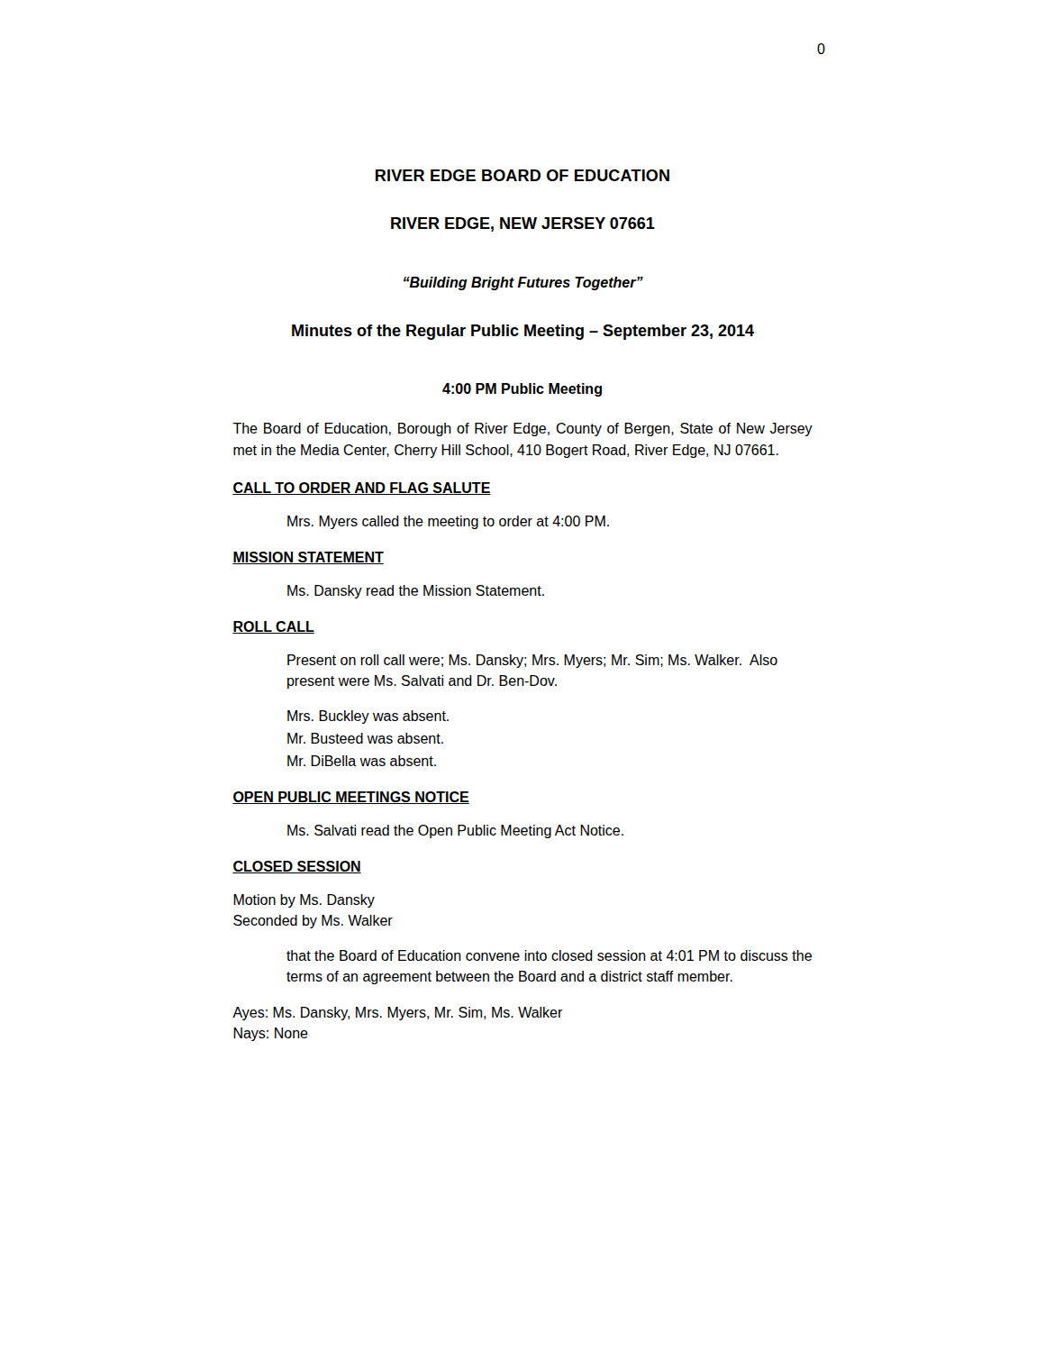0
RIVER EDGE BOARD OF EDUCATION
RIVER EDGE, NEW JERSEY 07661
“Building Bright Futures Together”
Minutes of the Regular Public Meeting – September 23, 2014
4:00 PM Public Meeting
The Board of Education, Borough of River Edge, County of Bergen, State of New Jersey met in the Media Center, Cherry Hill School, 410 Bogert Road, River Edge, NJ 07661.
CALL TO ORDER AND FLAG SALUTE
Mrs. Myers called the meeting to order at 4:00 PM.
MISSION STATEMENT
Ms. Dansky read the Mission Statement.
ROLL CALL
Present on roll call were; Ms. Dansky; Mrs. Myers; Mr. Sim; Ms. Walker. Also present were Ms. Salvati and Dr. Ben-Dov.
Mrs. Buckley was absent.
Mr. Busteed was absent.
Mr. DiBella was absent.
OPEN PUBLIC MEETINGS NOTICE
Ms. Salvati read the Open Public Meeting Act Notice.
CLOSED SESSION
Motion by Ms. Dansky
Seconded by Ms. Walker
that the Board of Education convene into closed session at 4:01 PM to discuss the terms of an agreement between the Board and a district staff member.
Ayes: Ms. Dansky, Mrs. Myers, Mr. Sim, Ms. Walker
Nays: None